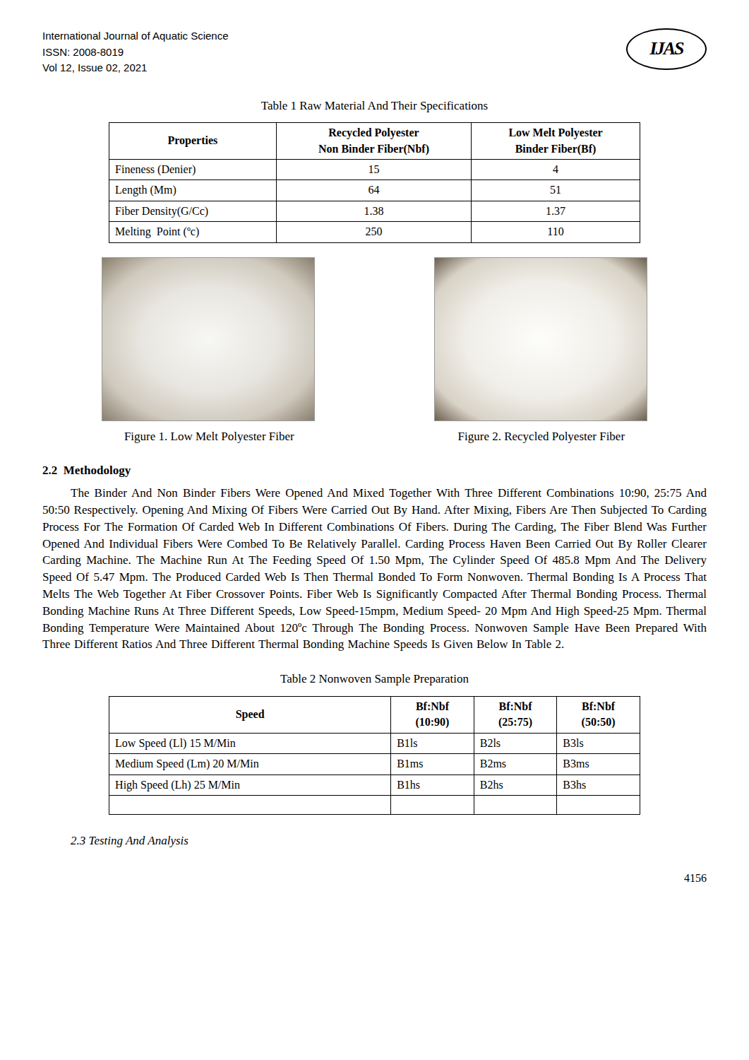International Journal of Aquatic Science
ISSN: 2008-8019
Vol 12, Issue 02, 2021
IJAS
Table 1 Raw Material And Their Specifications
| Properties | Recycled Polyester Non Binder Fiber(Nbf) | Low Melt Polyester Binder Fiber(Bf) |
| --- | --- | --- |
| Fineness (Denier) | 15 | 4 |
| Length (Mm) | 64 | 51 |
| Fiber Density(G/Cc) | 1.38 | 1.37 |
| Melting Point (ºc) | 250 | 110 |
Figure 1. Low Melt Polyester Fiber
Figure 2. Recycled Polyester Fiber
2.2 Methodology
The Binder And Non Binder Fibers Were Opened And Mixed Together With Three Different Combinations 10:90, 25:75 And 50:50 Respectively. Opening And Mixing Of Fibers Were Carried Out By Hand. After Mixing, Fibers Are Then Subjected To Carding Process For The Formation Of Carded Web In Different Combinations Of Fibers. During The Carding, The Fiber Blend Was Further Opened And Individual Fibers Were Combed To Be Relatively Parallel. Carding Process Haven Been Carried Out By Roller Clearer Carding Machine. The Machine Run At The Feeding Speed Of 1.50 Mpm, The Cylinder Speed Of 485.8 Mpm And The Delivery Speed Of 5.47 Mpm. The Produced Carded Web Is Then Thermal Bonded To Form Nonwoven. Thermal Bonding Is A Process That Melts The Web Together At Fiber Crossover Points. Fiber Web Is Significantly Compacted After Thermal Bonding Process. Thermal Bonding Machine Runs At Three Different Speeds, Low Speed-15mpm, Medium Speed- 20 Mpm And High Speed-25 Mpm. Thermal Bonding Temperature Were Maintained About 120ºc Through The Bonding Process. Nonwoven Sample Have Been Prepared With Three Different Ratios And Three Different Thermal Bonding Machine Speeds Is Given Below In Table 2.
Table 2 Nonwoven Sample Preparation
| Speed | Bf:Nbf (10:90) | Bf:Nbf (25:75) | Bf:Nbf (50:50) |
| --- | --- | --- | --- |
| Low Speed (Ll) 15 M/Min | B1ls | B2ls | B3ls |
| Medium Speed (Lm) 20 M/Min | B1ms | B2ms | B3ms |
| High Speed (Lh) 25 M/Min | B1hs | B2hs | B3hs |
2.3 Testing And Analysis
4156